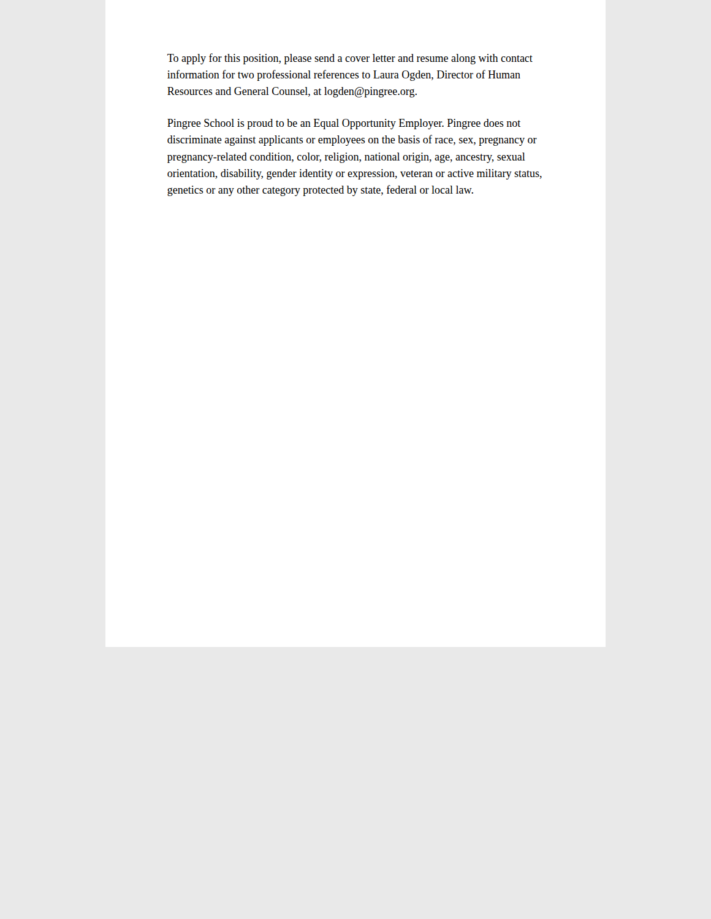To apply for this position, please send a cover letter and resume along with contact information for two professional references to Laura Ogden, Director of Human Resources and General Counsel, at logden@pingree.org.
Pingree School is proud to be an Equal Opportunity Employer. Pingree does not discriminate against applicants or employees on the basis of race, sex, pregnancy or pregnancy-related condition, color, religion, national origin, age, ancestry, sexual orientation, disability, gender identity or expression, veteran or active military status, genetics or any other category protected by state, federal or local law.